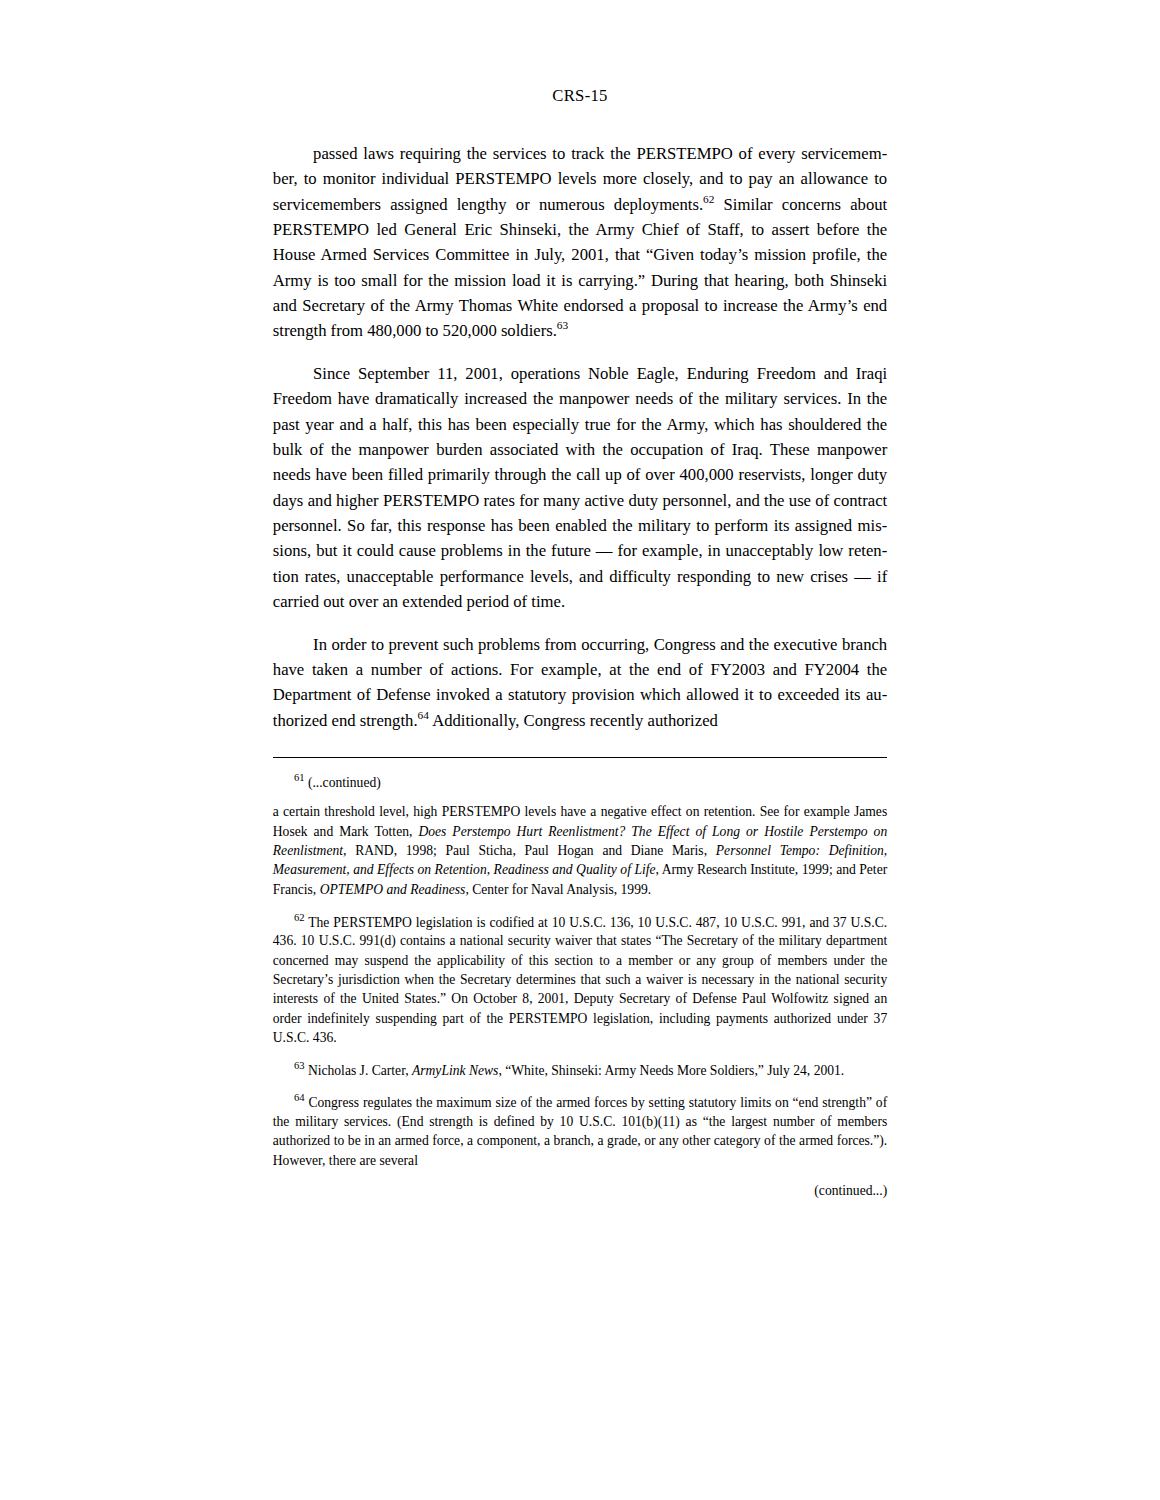CRS-15
passed laws requiring the services to track the PERSTEMPO of every servicemember, to monitor individual PERSTEMPO levels more closely, and to pay an allowance to servicemembers assigned lengthy or numerous deployments.62 Similar concerns about PERSTEMPO led General Eric Shinseki, the Army Chief of Staff, to assert before the House Armed Services Committee in July, 2001, that “Given today’s mission profile, the Army is too small for the mission load it is carrying.” During that hearing, both Shinseki and Secretary of the Army Thomas White endorsed a proposal to increase the Army’s end strength from 480,000 to 520,000 soldiers.63
Since September 11, 2001, operations Noble Eagle, Enduring Freedom and Iraqi Freedom have dramatically increased the manpower needs of the military services. In the past year and a half, this has been especially true for the Army, which has shouldered the bulk of the manpower burden associated with the occupation of Iraq. These manpower needs have been filled primarily through the call up of over 400,000 reservists, longer duty days and higher PERSTEMPO rates for many active duty personnel, and the use of contract personnel. So far, this response has been enabled the military to perform its assigned missions, but it could cause problems in the future — for example, in unacceptably low retention rates, unacceptable performance levels, and difficulty responding to new crises — if carried out over an extended period of time.
In order to prevent such problems from occurring, Congress and the executive branch have taken a number of actions. For example, at the end of FY2003 and FY2004 the Department of Defense invoked a statutory provision which allowed it to exceeded its authorized end strength.64 Additionally, Congress recently authorized
61 (...continued)
a certain threshold level, high PERSTEMPO levels have a negative effect on retention. See for example James Hosek and Mark Totten, Does Perstempo Hurt Reenlistment? The Effect of Long or Hostile Perstempo on Reenlistment, RAND, 1998; Paul Sticha, Paul Hogan and Diane Maris, Personnel Tempo: Definition, Measurement, and Effects on Retention, Readiness and Quality of Life, Army Research Institute, 1999; and Peter Francis, OPTEMPO and Readiness, Center for Naval Analysis, 1999.
62 The PERSTEMPO legislation is codified at 10 U.S.C. 136, 10 U.S.C. 487, 10 U.S.C. 991, and 37 U.S.C. 436. 10 U.S.C. 991(d) contains a national security waiver that states “The Secretary of the military department concerned may suspend the applicability of this section to a member or any group of members under the Secretary’s jurisdiction when the Secretary determines that such a waiver is necessary in the national security interests of the United States.” On October 8, 2001, Deputy Secretary of Defense Paul Wolfowitz signed an order indefinitely suspending part of the PERSTEMPO legislation, including payments authorized under 37 U.S.C. 436.
63 Nicholas J. Carter, ArmyLink News, “White, Shinseki: Army Needs More Soldiers,” July 24, 2001.
64 Congress regulates the maximum size of the armed forces by setting statutory limits on “end strength” of the military services. (End strength is defined by 10 U.S.C. 101(b)(11) as “the largest number of members authorized to be in an armed force, a component, a branch, a grade, or any other category of the armed forces.”). However, there are several
(continued...)